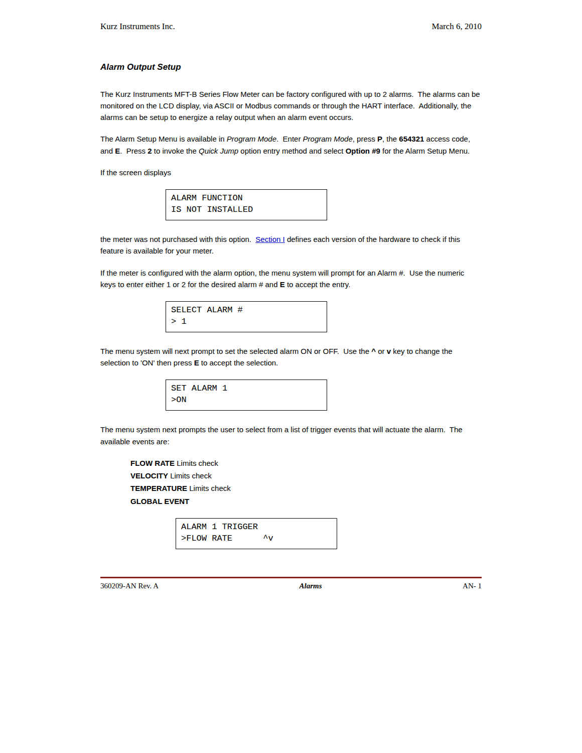Kurz Instruments Inc. March 6, 2010
Alarm Output Setup
The Kurz Instruments MFT-B Series Flow Meter can be factory configured with up to 2 alarms. The alarms can be monitored on the LCD display, via ASCII or Modbus commands or through the HART interface. Additionally, the alarms can be setup to energize a relay output when an alarm event occurs.
The Alarm Setup Menu is available in Program Mode. Enter Program Mode, press P, the 654321 access code, and E. Press 2 to invoke the Quick Jump option entry method and select Option #9 for the Alarm Setup Menu.
If the screen displays
ALARM FUNCTION IS NOT INSTALLED
the meter was not purchased with this option. Section I defines each version of the hardware to check if this feature is available for your meter.
If the meter is configured with the alarm option, the menu system will prompt for an Alarm #. Use the numeric keys to enter either 1 or 2 for the desired alarm # and E to accept the entry.
SELECT ALARM # > 1
The menu system will next prompt to set the selected alarm ON or OFF. Use the ^ or v key to change the selection to 'ON' then press E to accept the selection.
SET ALARM 1 >ON
The menu system next prompts the user to select from a list of trigger events that will actuate the alarm. The available events are:
FLOW RATE Limits check
VELOCITY Limits check
TEMPERATURE Limits check
GLOBAL EVENT
ALARM 1 TRIGGER >FLOW RATE ^v
360209-AN Rev. A Alarms AN- 1